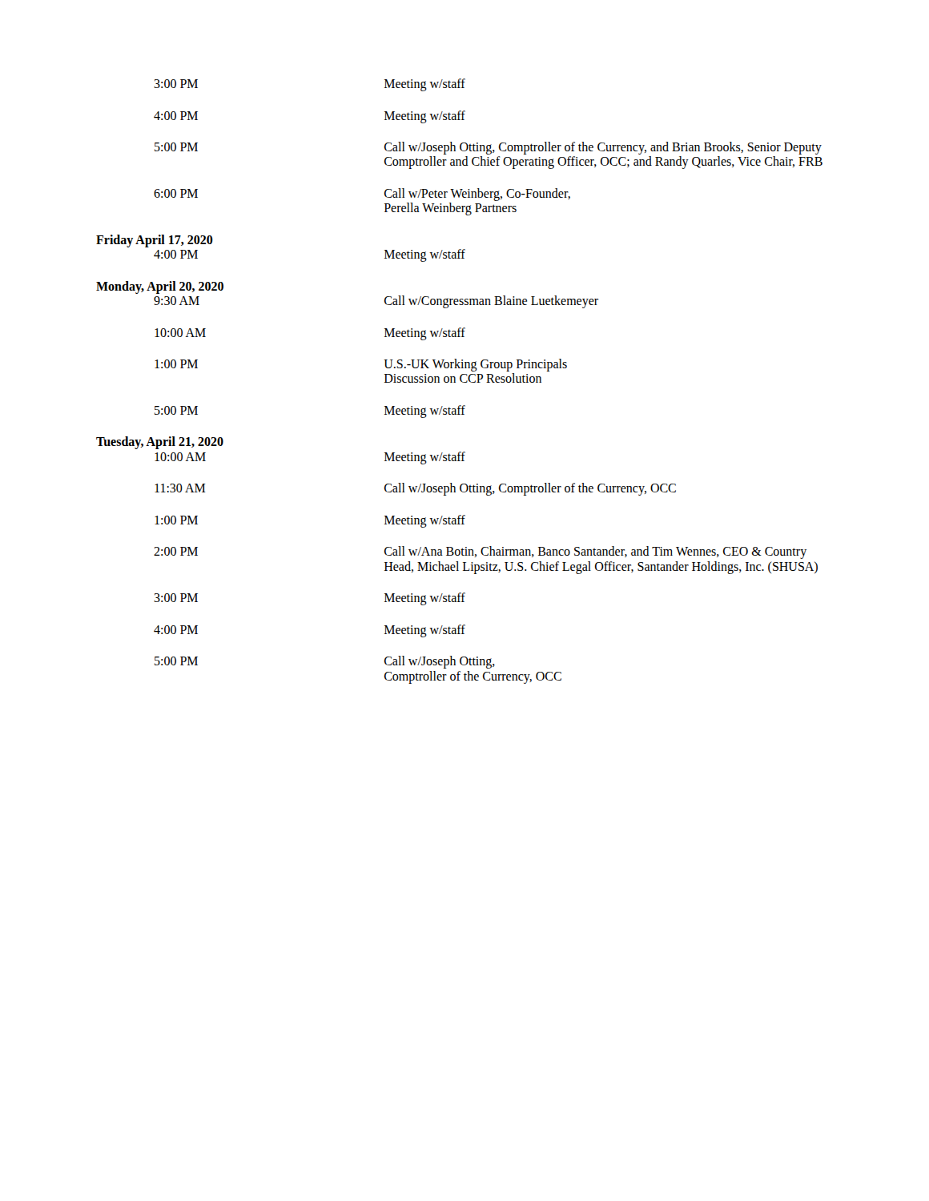| 3:00 PM | Meeting w/staff |
| 4:00 PM | Meeting w/staff |
| 5:00 PM | Call w/Joseph Otting, Comptroller of the Currency, and Brian Brooks, Senior Deputy Comptroller and Chief Operating Officer, OCC; and Randy Quarles, Vice Chair, FRB |
| 6:00 PM | Call w/Peter Weinberg, Co-Founder, Perella Weinberg Partners |
| Friday April 17, 2020 |
| 4:00 PM | Meeting w/staff |
| Monday, April 20, 2020 |
| 9:30 AM | Call w/Congressman Blaine Luetkemeyer |
| 10:00 AM | Meeting w/staff |
| 1:00 PM | U.S.-UK Working Group Principals Discussion on CCP Resolution |
| 5:00 PM | Meeting w/staff |
| Tuesday, April 21, 2020 |
| 10:00 AM | Meeting w/staff |
| 11:30 AM | Call w/Joseph Otting, Comptroller of the Currency, OCC |
| 1:00 PM | Meeting w/staff |
| 2:00 PM | Call w/Ana Botin, Chairman, Banco Santander, and Tim Wennes, CEO & Country Head, Michael Lipsitz, U.S. Chief Legal Officer, Santander Holdings, Inc. (SHUSA) |
| 3:00 PM | Meeting w/staff |
| 4:00 PM | Meeting w/staff |
| 5:00 PM | Call w/Joseph Otting, Comptroller of the Currency, OCC |